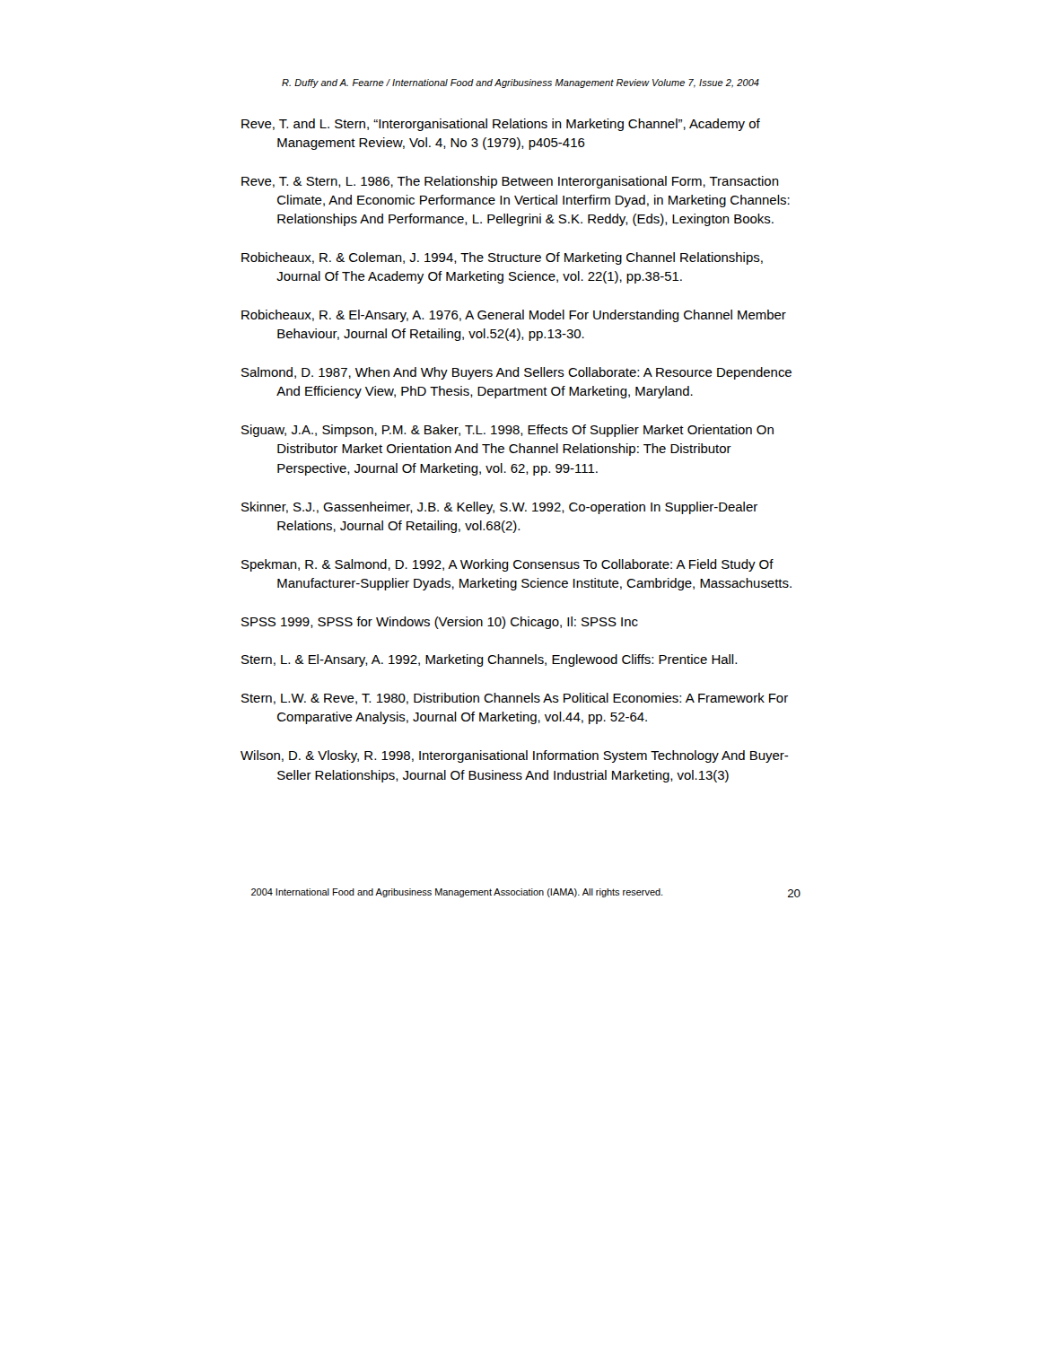R. Duffy and A. Fearne / International Food and Agribusiness Management Review Volume 7, Issue 2, 2004
Reve, T. and L. Stern, “Interorganisational Relations in Marketing Channel”, Academy of Management Review, Vol. 4, No 3 (1979), p405-416
Reve, T. & Stern, L. 1986, The Relationship Between Interorganisational Form, Transaction Climate, And Economic Performance In Vertical Interfirm Dyad, in Marketing Channels: Relationships And Performance, L. Pellegrini & S.K. Reddy, (Eds), Lexington Books.
Robicheaux, R. & Coleman, J. 1994, The Structure Of Marketing Channel Relationships, Journal Of The Academy Of Marketing Science, vol. 22(1), pp.38-51.
Robicheaux, R. & El-Ansary, A. 1976, A General Model For Understanding Channel Member Behaviour, Journal Of Retailing, vol.52(4), pp.13-30.
Salmond, D. 1987, When And Why Buyers And Sellers Collaborate: A Resource Dependence And Efficiency View, PhD Thesis, Department Of Marketing, Maryland.
Siguaw, J.A., Simpson, P.M. & Baker, T.L. 1998, Effects Of Supplier Market Orientation On Distributor Market Orientation And The Channel Relationship: The Distributor Perspective, Journal Of Marketing, vol. 62, pp. 99-111.
Skinner, S.J., Gassenheimer, J.B. & Kelley, S.W. 1992, Co-operation In Supplier-Dealer Relations, Journal Of Retailing, vol.68(2).
Spekman, R. & Salmond, D. 1992, A Working Consensus To Collaborate: A Field Study Of Manufacturer-Supplier Dyads, Marketing Science Institute, Cambridge, Massachusetts.
SPSS 1999, SPSS for Windows (Version 10) Chicago, Il: SPSS Inc
Stern, L. & El-Ansary, A. 1992, Marketing Channels, Englewood Cliffs: Prentice Hall.
Stern, L.W. & Reve, T. 1980, Distribution Channels As Political Economies: A Framework For Comparative Analysis, Journal Of Marketing, vol.44, pp. 52-64.
Wilson, D. & Vlosky, R. 1998, Interorganisational Information System Technology And Buyer-Seller Relationships, Journal Of Business And Industrial Marketing, vol.13(3)
20  2004 International Food and Agribusiness Management Association (IAMA). All rights reserved.